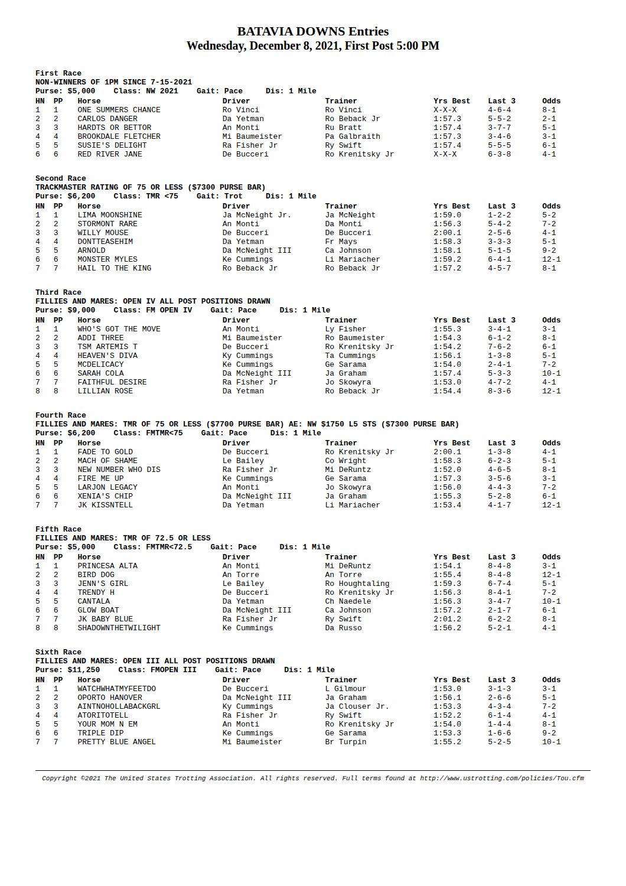BATAVIA DOWNS Entries
Wednesday, December 8, 2021, First Post 5:00 PM
First Race
NON-WINNERS OF 1PM SINCE 7-15-2021
Purse: $5,000 Class: NW 2021 Gait: Pace Dis: 1 Mile
| HN | PP | Horse | Driver | Trainer | Yrs Best | Last 3 | Odds |
| --- | --- | --- | --- | --- | --- | --- | --- |
| 1 | 1 | ONE SUMMERS CHANCE | Ro Vinci | Ro Vinci | X-X-X | 4-6-4 | 8-1 |
| 2 | 2 | CARLOS DANGER | Da Yetman | Ro Beback Jr | 1:57.3 | 5-5-2 | 2-1 |
| 3 | 3 | HARDTS OR BETTOR | An Monti | Ru Bratt | 1:57.4 | 3-7-7 | 5-1 |
| 4 | 4 | BROOKDALE FLETCHER | Mi Baumeister | Pa Galbraith | 1:57.3 | 3-4-6 | 3-1 |
| 5 | 5 | SUSIE'S DELIGHT | Ra Fisher Jr | Ry Swift | 1:57.4 | 5-5-5 | 6-1 |
| 6 | 6 | RED RIVER JANE | De Bucceri | Ro Krenitsky Jr | X-X-X | 6-3-8 | 4-1 |
Second Race
TRACKMASTER RATING OF 75 OR LESS ($7300 PURSE BAR)
Purse: $6,200 Class: TMR <75 Gait: Trot Dis: 1 Mile
| HN | PP | Horse | Driver | Trainer | Yrs Best | Last 3 | Odds |
| --- | --- | --- | --- | --- | --- | --- | --- |
| 1 | 1 | LIMA MOONSHINE | Ja McNeight Jr. | Ja McNeight | 1:59.0 | 1-2-2 | 5-2 |
| 2 | 2 | STORMONT RARE | An Monti | Da Monti | 1:56.3 | 5-4-2 | 7-2 |
| 3 | 3 | WILLY MOUSE | De Bucceri | De Bucceri | 2:00.1 | 2-5-6 | 4-1 |
| 4 | 4 | DONTTEASEHIM | Da Yetman | Fr Mays | 1:58.3 | 3-3-3 | 5-1 |
| 5 | 5 | ARNOLD | Da McNeight III | Ca Johnson | 1:58.1 | 5-1-5 | 9-2 |
| 6 | 6 | MONSTER MYLES | Ke Cummings | Li Mariacher | 1:59.2 | 6-4-1 | 12-1 |
| 7 | 7 | HAIL TO THE KING | Ro Beback Jr | Ro Beback Jr | 1:57.2 | 4-5-7 | 8-1 |
Third Race
FILLIES AND MARES: OPEN IV ALL POST POSITIONS DRAWN
Purse: $9,000 Class: FM OPEN IV Gait: Pace Dis: 1 Mile
| HN | PP | Horse | Driver | Trainer | Yrs Best | Last 3 | Odds |
| --- | --- | --- | --- | --- | --- | --- | --- |
| 1 | 1 | WHO'S GOT THE MOVE | An Monti | Ly Fisher | 1:55.3 | 3-4-1 | 3-1 |
| 2 | 2 | ADDI THREE | Mi Baumeister | Ro Baumeister | 1:54.3 | 6-1-2 | 8-1 |
| 3 | 3 | TSM ARTEMIS T | De Bucceri | Ro Krenitsky Jr | 1:54.2 | 7-6-2 | 6-1 |
| 4 | 4 | HEAVEN'S DIVA | Ky Cummings | Ta Cummings | 1:56.1 | 1-3-8 | 5-1 |
| 5 | 5 | MCDELICACY | Ke Cummings | Ge Sarama | 1:54.0 | 2-4-1 | 7-2 |
| 6 | 6 | SARAH COLA | Da McNeight III | Ja Graham | 1:57.4 | 5-3-3 | 10-1 |
| 7 | 7 | FAITHFUL DESIRE | Ra Fisher Jr | Jo Skowyra | 1:53.0 | 4-7-2 | 4-1 |
| 8 | 8 | LILLIAN ROSE | Da Yetman | Ro Beback Jr | 1:54.4 | 8-3-6 | 12-1 |
Fourth Race
FILLIES AND MARES: TMR OF 75 OR LESS ($7700 PURSE BAR) AE: NW $1750 L5 STS ($7300 PURSE BAR)
Purse: $6,200 Class: FMTMR<75 Gait: Pace Dis: 1 Mile
| HN | PP | Horse | Driver | Trainer | Yrs Best | Last 3 | Odds |
| --- | --- | --- | --- | --- | --- | --- | --- |
| 1 | 1 | FADE TO GOLD | De Bucceri | Ro Krenitsky Jr | 2:00.1 | 1-3-8 | 4-1 |
| 2 | 2 | MACH OF SHAME | Le Bailey | Co Wright | 1:58.3 | 6-2-3 | 5-1 |
| 3 | 3 | NEW NUMBER WHO DIS | Ra Fisher Jr | Mi DeRuntz | 1:52.0 | 4-6-5 | 8-1 |
| 4 | 4 | FIRE ME UP | Ke Cummings | Ge Sarama | 1:57.3 | 3-5-6 | 3-1 |
| 5 | 5 | LARJON LEGACY | An Monti | Jo Skowyra | 1:56.0 | 4-4-3 | 7-2 |
| 6 | 6 | XENIA'S CHIP | Da McNeight III | Ja Graham | 1:55.3 | 5-2-8 | 6-1 |
| 7 | 7 | JK KISSNTELL | Da Yetman | Li Mariacher | 1:53.4 | 4-1-7 | 12-1 |
Fifth Race
FILLIES AND MARES: TMR OF 72.5 OR LESS
Purse: $5,000 Class: FMTMR<72.5 Gait: Pace Dis: 1 Mile
| HN | PP | Horse | Driver | Trainer | Yrs Best | Last 3 | Odds |
| --- | --- | --- | --- | --- | --- | --- | --- |
| 1 | 1 | PRINCESA ALTA | An Monti | Mi DeRuntz | 1:54.1 | 8-4-8 | 3-1 |
| 2 | 2 | BIRD DOG | An Torre | An Torre | 1:55.4 | 8-4-8 | 12-1 |
| 3 | 3 | JENN'S GIRL | Le Bailey | Ro Houghtaling | 1:59.3 | 6-7-4 | 5-1 |
| 4 | 4 | TRENDY H | De Bucceri | Ro Krenitsky Jr | 1:56.3 | 8-4-1 | 7-2 |
| 5 | 5 | CANTALA | Da Yetman | Ch Naedele | 1:56.3 | 3-4-7 | 10-1 |
| 6 | 6 | GLOW BOAT | Da McNeight III | Ca Johnson | 1:57.2 | 2-1-7 | 6-1 |
| 7 | 7 | JK BABY BLUE | Ra Fisher Jr | Ry Swift | 2:01.2 | 6-2-2 | 8-1 |
| 8 | 8 | SHADOWNTHETWILIGHT | Ke Cummings | Da Russo | 1:56.2 | 5-2-1 | 4-1 |
Sixth Race
FILLIES AND MARES: OPEN III ALL POST POSITIONS DRAWN
Purse: $11,250 Class: FMOPEN III Gait: Pace Dis: 1 Mile
| HN | PP | Horse | Driver | Trainer | Yrs Best | Last 3 | Odds |
| --- | --- | --- | --- | --- | --- | --- | --- |
| 1 | 1 | WATCHWHATMYFEETDO | De Bucceri | L Gilmour | 1:53.0 | 3-1-3 | 3-1 |
| 2 | 2 | OPORTO HANOVER | Da McNeight III | Ja Graham | 1:56.1 | 2-6-6 | 5-1 |
| 3 | 3 | AINTNOHOLLABACKGRL | Ky Cummings | Ja Clouser Jr. | 1:53.3 | 4-3-4 | 7-2 |
| 4 | 4 | ATORITOTELL | Ra Fisher Jr | Ry Swift | 1:52.2 | 6-1-4 | 4-1 |
| 5 | 5 | YOUR MOM N EM | An Monti | Ro Krenitsky Jr | 1:54.0 | 1-4-4 | 8-1 |
| 6 | 6 | TRIPLE DIP | Ke Cummings | Ge Sarama | 1:53.3 | 1-6-6 | 9-2 |
| 7 | 7 | PRETTY BLUE ANGEL | Mi Baumeister | Br Turpin | 1:55.2 | 5-2-5 | 10-1 |
Copyright ©2021 The United States Trotting Association. All rights reserved. Full terms found at http://www.ustrotting.com/policies/Tou.cfm